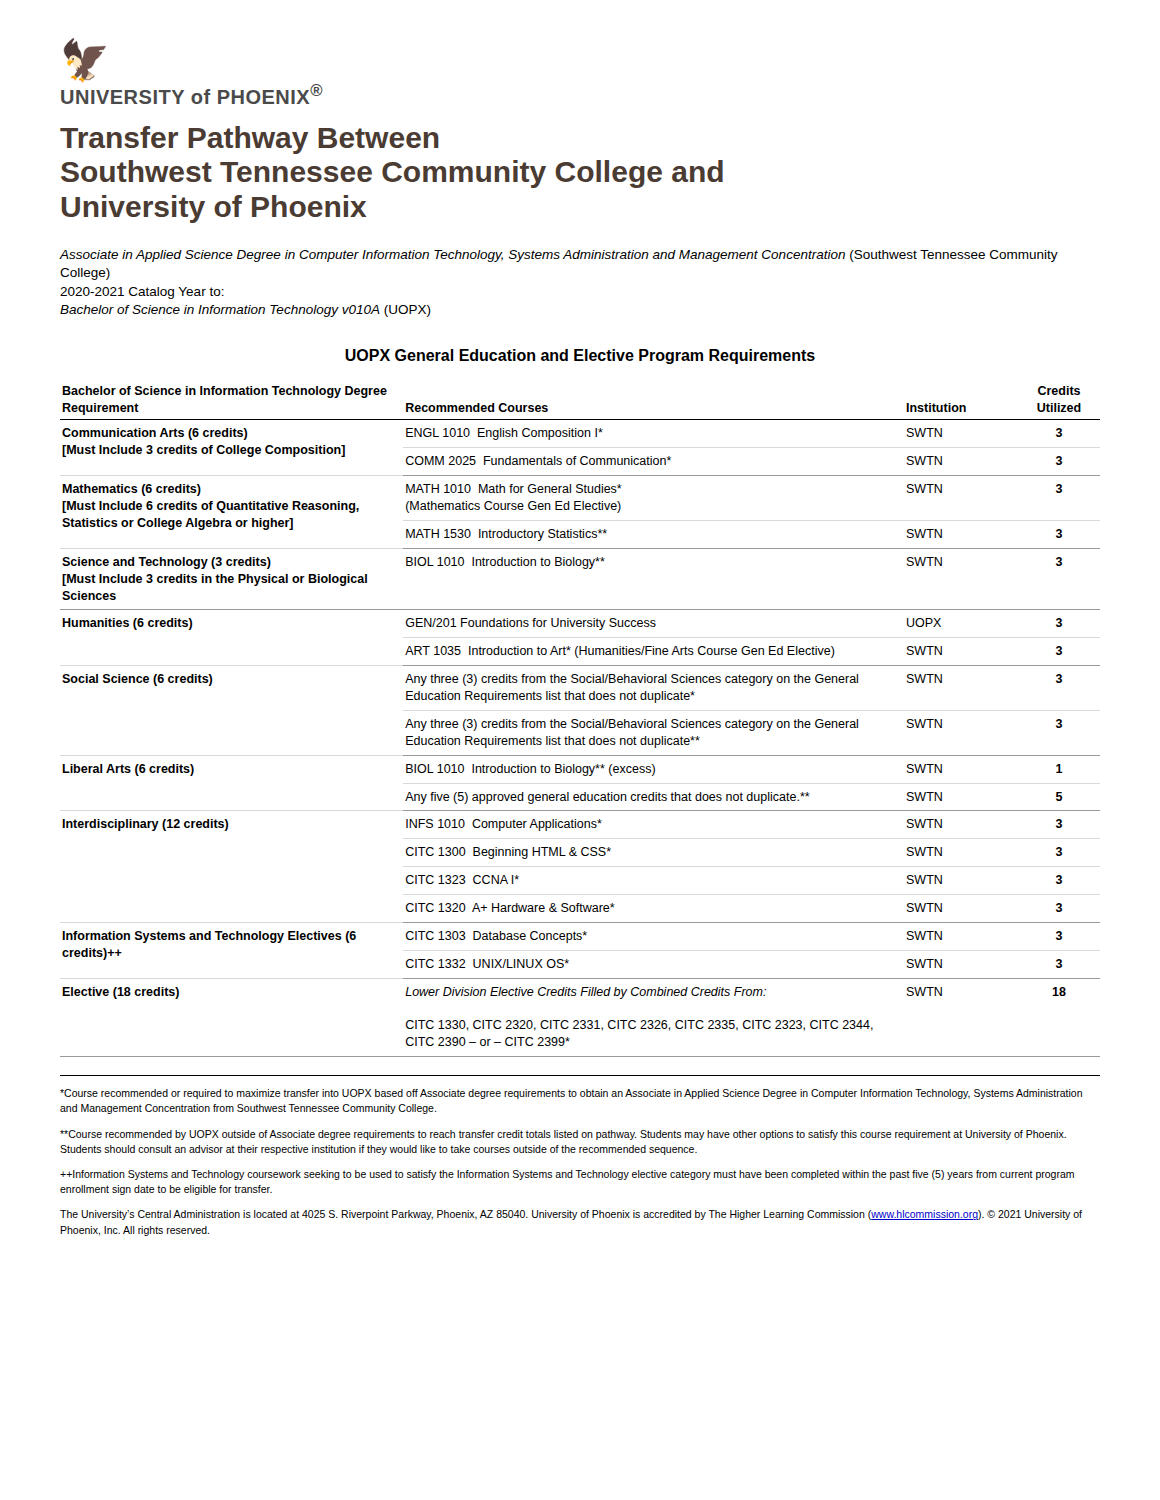🦅
UNIVERSITY of PHOENIX®
Transfer Pathway Between
Southwest Tennessee Community College and
University of Phoenix
Associate in Applied Science Degree in Computer Information Technology, Systems Administration and Management Concentration (Southwest Tennessee Community College)
2020-2021 Catalog Year to:
Bachelor of Science in Information Technology v010A (UOPX)
UOPX General Education and Elective Program Requirements
| Bachelor of Science in Information Technology Degree Requirement | Recommended Courses | Institution | Credits Utilized |
| --- | --- | --- | --- |
| Communication Arts (6 credits) [Must Include 3 credits of College Composition] | ENGL 1010 English Composition I* | SWTN | 3 |
| COMM 2025 Fundamentals of Communication* | SWTN | 3 |
| Mathematics (6 credits) [Must Include 6 credits of Quantitative Reasoning, Statistics or College Algebra or higher] | MATH 1010 Math for General Studies* (Mathematics Course Gen Ed Elective) | SWTN | 3 |
| MATH 1530 Introductory Statistics** | SWTN | 3 |
| Science and Technology (3 credits) [Must Include 3 credits in the Physical or Biological Sciences | BIOL 1010 Introduction to Biology** | SWTN | 3 |
| Humanities (6 credits) | GEN/201 Foundations for University Success | UOPX | 3 |
| ART 1035 Introduction to Art* (Humanities/Fine Arts Course Gen Ed Elective) | SWTN | 3 |
| Social Science (6 credits) | Any three (3) credits from the Social/Behavioral Sciences category on the General Education Requirements list that does not duplicate* | SWTN | 3 |
| Any three (3) credits from the Social/Behavioral Sciences category on the General Education Requirements list that does not duplicate** | SWTN | 3 |
| Liberal Arts (6 credits) | BIOL 1010 Introduction to Biology** (excess) | SWTN | 1 |
| Any five (5) approved general education credits that does not duplicate.** | SWTN | 5 |
| Interdisciplinary (12 credits) | INFS 1010 Computer Applications* | SWTN | 3 |
| CITC 1300 Beginning HTML & CSS* | SWTN | 3 |
| CITC 1323 CCNA I* | SWTN | 3 |
| CITC 1320 A+ Hardware & Software* | SWTN | 3 |
| Information Systems and Technology Electives (6 credits)++ | CITC 1303 Database Concepts* | SWTN | 3 |
| CITC 1332 UNIX/LINUX OS* | SWTN | 3 |
| Elective (18 credits) | Lower Division Elective Credits Filled by Combined Credits From: CITC 1330, CITC 2320, CITC 2331, CITC 2326, CITC 2335, CITC 2323, CITC 2344, CITC 2390 – or – CITC 2399* | SWTN | 18 |
*Course recommended or required to maximize transfer into UOPX based off Associate degree requirements to obtain an Associate in Applied Science Degree in Computer Information Technology, Systems Administration and Management Concentration from Southwest Tennessee Community College.
**Course recommended by UOPX outside of Associate degree requirements to reach transfer credit totals listed on pathway. Students may have other options to satisfy this course requirement at University of Phoenix. Students should consult an advisor at their respective institution if they would like to take courses outside of the recommended sequence.
++Information Systems and Technology coursework seeking to be used to satisfy the Information Systems and Technology elective category must have been completed within the past five (5) years from current program enrollment sign date to be eligible for transfer.
The University’s Central Administration is located at 4025 S. Riverpoint Parkway, Phoenix, AZ 85040. University of Phoenix is accredited by The Higher Learning Commission (www.hlcommission.org). © 2021 University of Phoenix, Inc. All rights reserved.